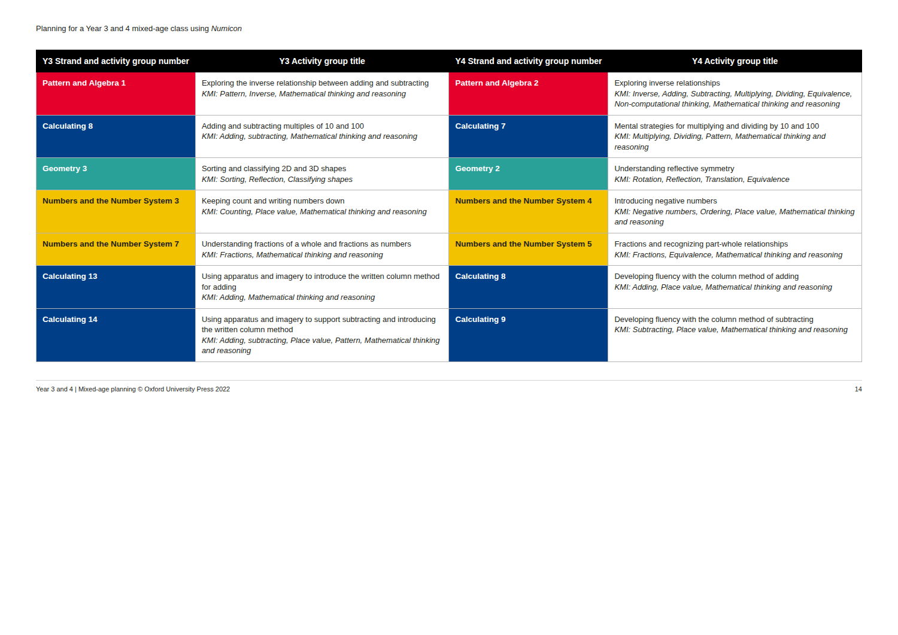Planning for a Year 3 and 4 mixed-age class using Numicon
| Y3 Strand and activity group number | Y3 Activity group title | Y4 Strand and activity group number | Y4 Activity group title |
| --- | --- | --- | --- |
| Pattern and Algebra 1 | Exploring the inverse relationship between adding and subtracting KMI: Pattern, Inverse, Mathematical thinking and reasoning | Pattern and Algebra 2 | Exploring inverse relationships KMI: Inverse, Adding, Subtracting, Multiplying, Dividing, Equivalence, Non-computational thinking, Mathematical thinking and reasoning |
| Calculating 8 | Adding and subtracting multiples of 10 and 100 KMI: Adding, subtracting, Mathematical thinking and reasoning | Calculating 7 | Mental strategies for multiplying and dividing by 10 and 100 KMI: Multiplying, Dividing, Pattern, Mathematical thinking and reasoning |
| Geometry 3 | Sorting and classifying 2D and 3D shapes KMI: Sorting, Reflection, Classifying shapes | Geometry 2 | Understanding reflective symmetry KMI: Rotation, Reflection, Translation, Equivalence |
| Numbers and the Number System 3 | Keeping count and writing numbers down KMI: Counting, Place value, Mathematical thinking and reasoning | Numbers and the Number System 4 | Introducing negative numbers KMI: Negative numbers, Ordering, Place value, Mathematical thinking and reasoning |
| Numbers and the Number System 7 | Understanding fractions of a whole and fractions as numbers KMI: Fractions, Mathematical thinking and reasoning | Numbers and the Number System 5 | Fractions and recognizing part-whole relationships KMI: Fractions, Equivalence, Mathematical thinking and reasoning |
| Calculating 13 | Using apparatus and imagery to introduce the written column method for adding KMI: Adding, Mathematical thinking and reasoning | Calculating 8 | Developing fluency with the column method of adding KMI: Adding, Place value, Mathematical thinking and reasoning |
| Calculating 14 | Using apparatus and imagery to support subtracting and introducing the written column method KMI: Adding, subtracting, Place value, Pattern, Mathematical thinking and reasoning | Calculating 9 | Developing fluency with the column method of subtracting KMI: Subtracting, Place value, Mathematical thinking and reasoning |
Year 3 and 4 | Mixed-age planning © Oxford University Press 2022 14